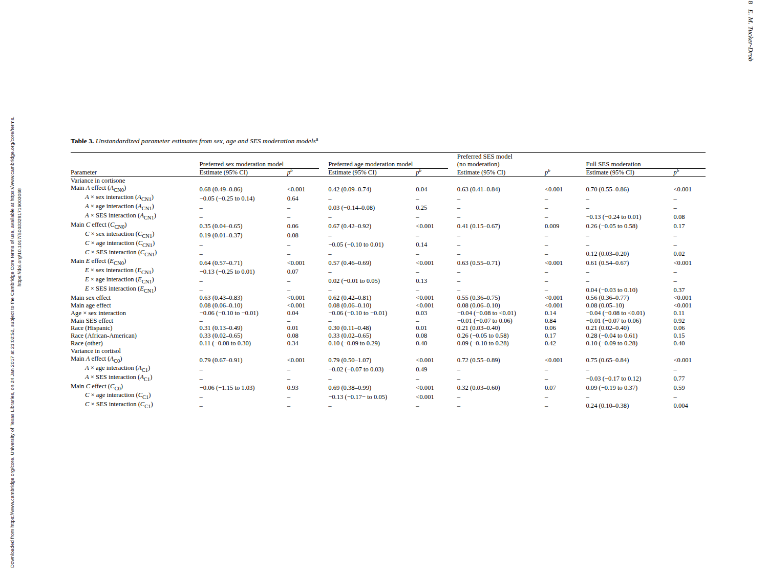Downloaded from https://www.cambridge.org/core. University of Texas Libraries, on 24 Jan 2017 at 21:02:52, subject to the Cambridge Core terms of use, available at https://www.cambridge.org/core/terms.
https://doi.org/10.1017/S0033291716003068
8 E. M. Tucker-Drob
Table 3. Unstandardized parameter estimates from sex, age and SES moderation modelsa
| | Preferred sex moderation model | | Preferred age moderation model | | Preferred SES model (no moderation) | | Full SES moderation |
| --- | --- | --- | --- | --- | --- | --- | --- |
| Parameter | Estimate (95% CI) | p b | | Estimate (95% CI) | p b | | Estimate (95% CI) | p b | | Estimate (95% CI) | p b |
| Variance in cortisone | | | | | | | | | | | |
| Main A effect ( A CN0 ) | 0.68 (0.49–0.86) | <0.001 | | 0.42 (0.09–0.74) | 0.04 | | 0.63 (0.41–0.84) | <0.001 | | 0.70 (0.55–0.86) | <0.001 |
| A × sex interaction ( A CN1 ) | −0.05 (−0.25 to 0.14) | 0.64 | | – | – | | – | – | | – | – |
| A × age interaction ( A CN1 ) | – | – | | 0.03 (−0.14–0.08) | 0.25 | | – | – | | – | – |
| A × SES interaction ( A CN1 ) | – | – | | – | – | | – | – | | −0.13 (−0.24 to 0.01) | 0.08 |
| Main C effect ( C CN0 ) | 0.35 (0.04–0.65) | 0.06 | | 0.67 (0.42–0.92) | <0.001 | | 0.41 (0.15–0.67) | 0.009 | | 0.26 (−0.05 to 0.58) | 0.17 |
| C × sex interaction ( C CN1 ) | 0.19 (0.01–0.37) | 0.08 | | – | – | | – | – | | – | – |
| C × age interaction ( C CN1 ) | – | – | | −0.05 (−0.10 to 0.01) | 0.14 | | – | – | | – | – |
| C × SES interaction ( C CN1 ) | – | – | | – | – | | – | – | | 0.12 (0.03–0.20) | 0.02 |
| Main E effect ( E CN0 ) | 0.64 (0.57–0.71) | <0.001 | | 0.57 (0.46–0.69) | <0.001 | | 0.63 (0.55–0.71) | <0.001 | | 0.61 (0.54–0.67) | <0.001 |
| E × sex interaction ( E CN1 ) | −0.13 (−0.25 to 0.01) | 0.07 | | – | – | | – | – | | – | – |
| E × age interaction ( E CN1 ) | – | – | | 0.02 (−0.01 to 0.05) | 0.13 | | – | – | | – | – |
| E × SES interaction ( E CN1 ) | – | – | | – | – | | – | – | | 0.04 (−0.03 to 0.10) | 0.37 |
| Main sex effect | 0.63 (0.43–0.83) | <0.001 | | 0.62 (0.42–0.81) | <0.001 | | 0.55 (0.36–0.75) | <0.001 | | 0.56 (0.36–0.77) | <0.001 |
| Main age effect | 0.08 (0.06–0.10) | <0.001 | | 0.08 (0.06–0.10) | <0.001 | | 0.08 (0.06–0.10) | <0.001 | | 0.08 (0.05–10) | <0.001 |
| Age × sex interaction | −0.06 (−0.10 to −0.01) | 0.04 | | −0.06 (−0.10 to −0.01) | 0.03 | | −0.04 (−0.08 to <0.01) | 0.14 | | −0.04 (−0.08 to <0.01) | 0.11 |
| Main SES effect | – | – | | – | – | | −0.01 (−0.07 to 0.06) | 0.84 | | −0.01 (−0.07 to 0.06) | 0.92 |
| Race (Hispanic) | 0.31 (0.13–0.49) | 0.01 | | 0.30 (0.11–0.48) | 0.01 | | 0.21 (0.03–0.40) | 0.06 | | 0.21 (0.02–0.40) | 0.06 |
| Race (African-American) | 0.33 (0.02–0.65) | 0.08 | | 0.33 (0.02–0.65) | 0.08 | | 0.26 (−0.05 to 0.58) | 0.17 | | 0.28 (−0.04 to 0.61) | 0.15 |
| Race (other) | 0.11 (−0.08 to 0.30) | 0.34 | | 0.10 (−0.09 to 0.29) | 0.40 | | 0.09 (−0.10 to 0.28) | 0.42 | | 0.10 (−0.09 to 0.28) | 0.40 |
| Variance in cortisol | | | | | | | | | | | |
| Main A effect ( A C0 ) | 0.79 (0.67–0.91) | <0.001 | | 0.79 (0.50–1.07) | <0.001 | | 0.72 (0.55–0.89) | <0.001 | | 0.75 (0.65–0.84) | <0.001 |
| A × age interaction ( A C1 ) | – | – | | −0.02 (−0.07 to 0.03) | 0.49 | | – | – | | – | – |
| A × SES interaction ( A C1 ) | – | – | | – | – | | – | – | | −0.03 (−0.17 to 0.12) | 0.77 |
| Main C effect ( C C0 ) | −0.06 (−1.15 to 1.03) | 0.93 | | 0.69 (0.38–0.99) | <0.001 | | 0.32 (0.03–0.60) | 0.07 | | 0.09 (−0.19 to 0.37) | 0.59 |
| C × age interaction ( C C1 ) | – | – | | −0.13 (−0.17− to 0.05) | <0.001 | | – | – | | – | – |
| C × SES interaction ( C C1 ) | – | – | | – | – | | – | – | | 0.24 (0.10–0.38) | 0.004 |